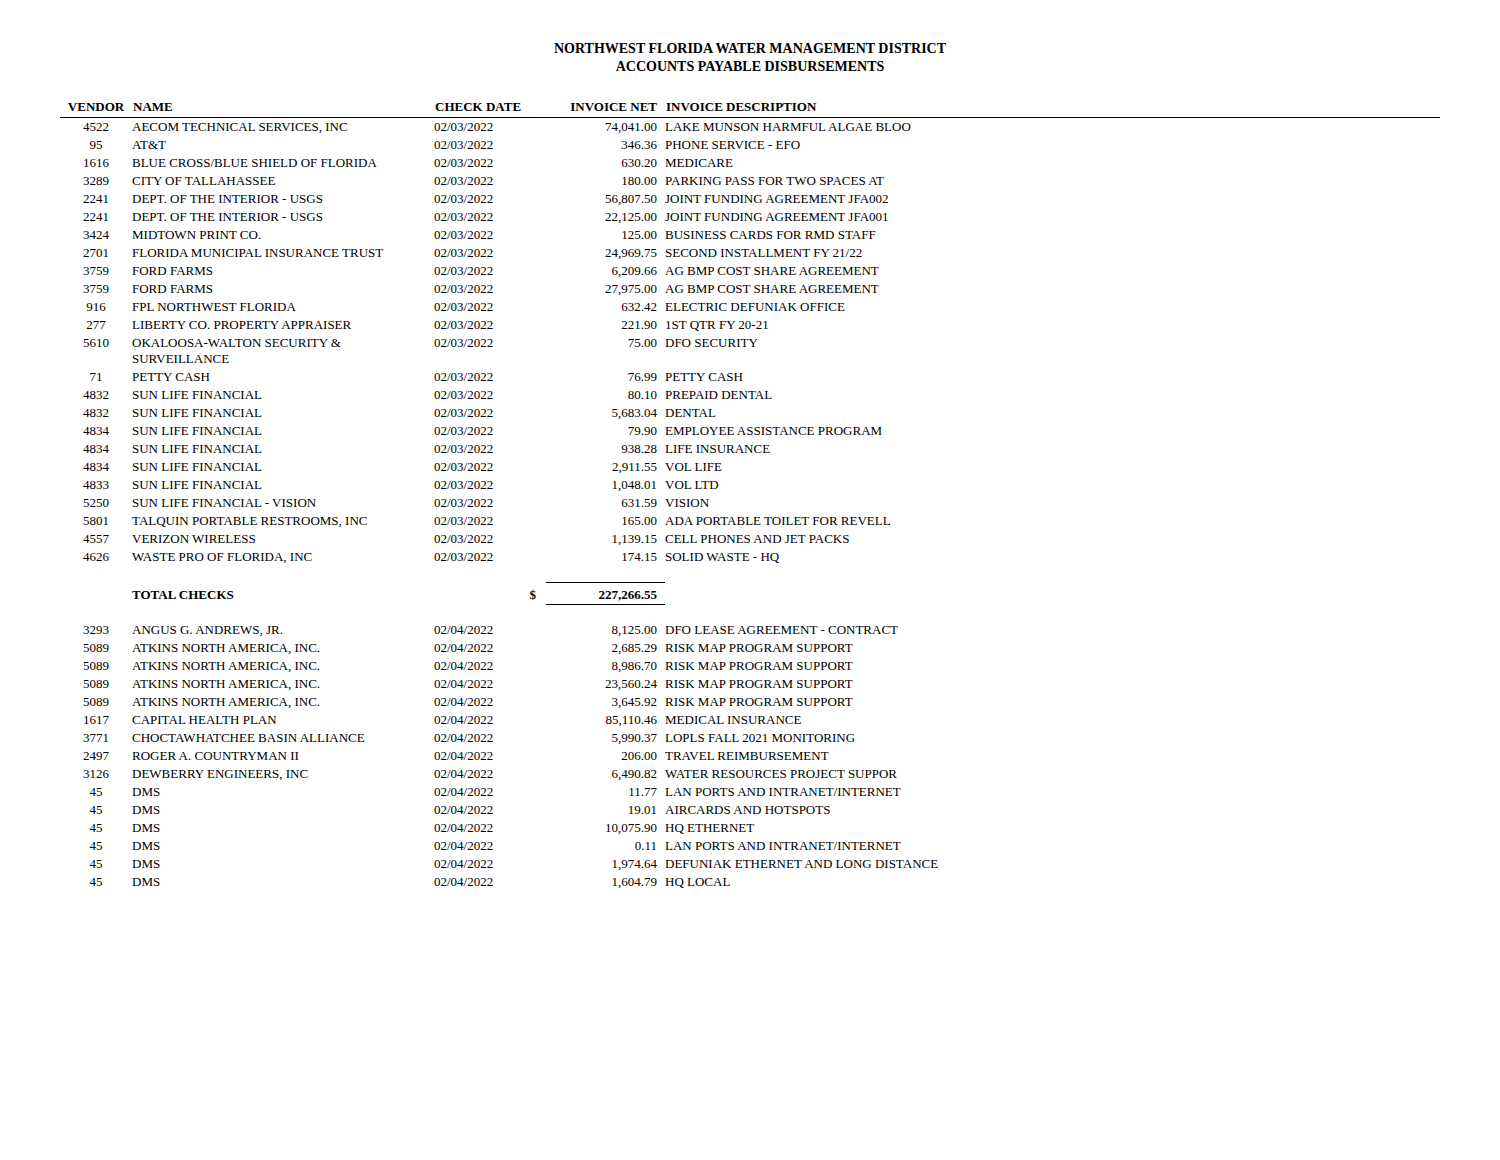NORTHWEST FLORIDA WATER MANAGEMENT DISTRICT
ACCOUNTS PAYABLE DISBURSEMENTS
| VENDOR | NAME | CHECK DATE | INVOICE NET | INVOICE DESCRIPTION |
| --- | --- | --- | --- | --- |
| 4522 | AECOM TECHNICAL SERVICES, INC | 02/03/2022 | 74,041.00 | LAKE MUNSON HARMFUL ALGAE BLOO |
| 95 | AT&T | 02/03/2022 | 346.36 | PHONE SERVICE - EFO |
| 1616 | BLUE CROSS/BLUE SHIELD OF FLORIDA | 02/03/2022 | 630.20 | MEDICARE |
| 3289 | CITY OF TALLAHASSEE | 02/03/2022 | 180.00 | PARKING PASS FOR TWO SPACES AT |
| 2241 | DEPT. OF THE INTERIOR - USGS | 02/03/2022 | 56,807.50 | JOINT FUNDING AGREEMENT JFA002 |
| 2241 | DEPT. OF THE INTERIOR - USGS | 02/03/2022 | 22,125.00 | JOINT FUNDING AGREEMENT JFA001 |
| 3424 | MIDTOWN PRINT CO. | 02/03/2022 | 125.00 | BUSINESS CARDS FOR RMD STAFF |
| 2701 | FLORIDA MUNICIPAL INSURANCE TRUST | 02/03/2022 | 24,969.75 | SECOND INSTALLMENT FY 21/22 |
| 3759 | FORD FARMS | 02/03/2022 | 6,209.66 | AG BMP COST SHARE AGREEMENT |
| 3759 | FORD FARMS | 02/03/2022 | 27,975.00 | AG BMP COST SHARE AGREEMENT |
| 916 | FPL NORTHWEST FLORIDA | 02/03/2022 | 632.42 | ELECTRIC DEFUNIAK OFFICE |
| 277 | LIBERTY CO. PROPERTY APPRAISER | 02/03/2022 | 221.90 | 1ST QTR FY 20-21 |
| 5610 | OKALOOSA-WALTON SECURITY & SURVEILLANCE | 02/03/2022 | 75.00 | DFO SECURITY |
| 71 | PETTY CASH | 02/03/2022 | 76.99 | PETTY CASH |
| 4832 | SUN LIFE FINANCIAL | 02/03/2022 | 80.10 | PREPAID DENTAL |
| 4832 | SUN LIFE FINANCIAL | 02/03/2022 | 5,683.04 | DENTAL |
| 4834 | SUN LIFE FINANCIAL | 02/03/2022 | 79.90 | EMPLOYEE ASSISTANCE PROGRAM |
| 4834 | SUN LIFE FINANCIAL | 02/03/2022 | 938.28 | LIFE INSURANCE |
| 4834 | SUN LIFE FINANCIAL | 02/03/2022 | 2,911.55 | VOL LIFE |
| 4833 | SUN LIFE FINANCIAL | 02/03/2022 | 1,048.01 | VOL LTD |
| 5250 | SUN LIFE FINANCIAL - VISION | 02/03/2022 | 631.59 | VISION |
| 5801 | TALQUIN PORTABLE RESTROOMS, INC | 02/03/2022 | 165.00 | ADA PORTABLE TOILET FOR REVELL |
| 4557 | VERIZON WIRELESS | 02/03/2022 | 1,139.15 | CELL PHONES AND JET PACKS |
| 4626 | WASTE PRO OF FLORIDA, INC | 02/03/2022 | 174.15 | SOLID WASTE - HQ |
| | TOTAL CHECKS | $ | 227,266.55 | |
| 3293 | ANGUS G. ANDREWS, JR. | 02/04/2022 | 8,125.00 | DFO LEASE AGREEMENT - CONTRACT |
| 5089 | ATKINS NORTH AMERICA, INC. | 02/04/2022 | 2,685.29 | RISK MAP PROGRAM SUPPORT |
| 5089 | ATKINS NORTH AMERICA, INC. | 02/04/2022 | 8,986.70 | RISK MAP PROGRAM SUPPORT |
| 5089 | ATKINS NORTH AMERICA, INC. | 02/04/2022 | 23,560.24 | RISK MAP PROGRAM SUPPORT |
| 5089 | ATKINS NORTH AMERICA, INC. | 02/04/2022 | 3,645.92 | RISK MAP PROGRAM SUPPORT |
| 1617 | CAPITAL HEALTH PLAN | 02/04/2022 | 85,110.46 | MEDICAL INSURANCE |
| 3771 | CHOCTAWHATCHEE BASIN ALLIANCE | 02/04/2022 | 5,990.37 | LOPLS FALL 2021 MONITORING |
| 2497 | ROGER A. COUNTRYMAN II | 02/04/2022 | 206.00 | TRAVEL REIMBURSEMENT |
| 3126 | DEWBERRY ENGINEERS, INC | 02/04/2022 | 6,490.82 | WATER RESOURCES PROJECT SUPPOR |
| 45 | DMS | 02/04/2022 | 11.77 | LAN PORTS AND INTRANET/INTERNET |
| 45 | DMS | 02/04/2022 | 19.01 | AIRCARDS AND HOTSPOTS |
| 45 | DMS | 02/04/2022 | 10,075.90 | HQ ETHERNET |
| 45 | DMS | 02/04/2022 | 0.11 | LAN PORTS AND INTRANET/INTERNET |
| 45 | DMS | 02/04/2022 | 1,974.64 | DEFUNIAK ETHERNET AND LONG DISTANCE |
| 45 | DMS | 02/04/2022 | 1,604.79 | HQ LOCAL |